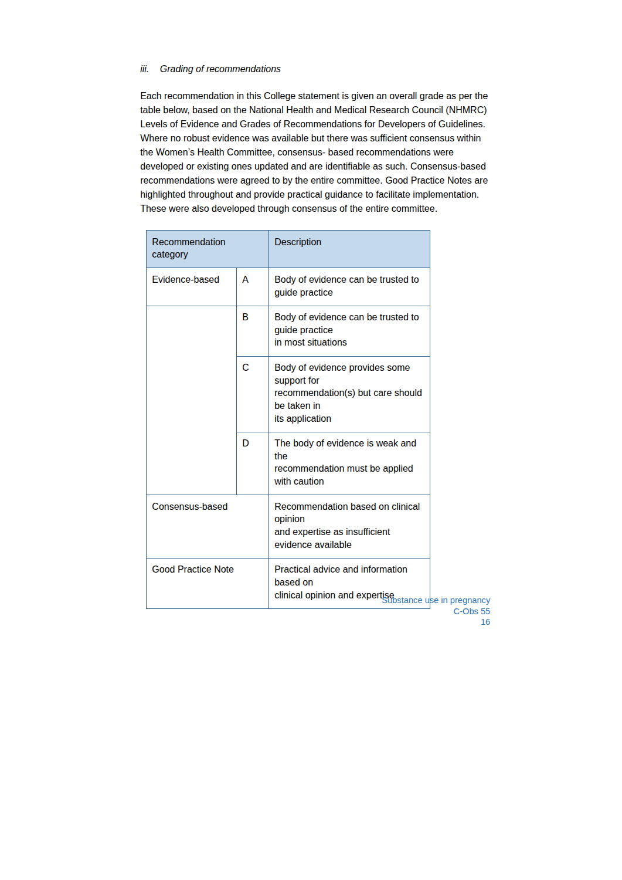iii. Grading of recommendations
Each recommendation in this College statement is given an overall grade as per the table below, based on the National Health and Medical Research Council (NHMRC) Levels of Evidence and Grades of Recommendations for Developers of Guidelines. Where no robust evidence was available but there was sufficient consensus within the Women’s Health Committee, consensus- based recommendations were developed or existing ones updated and are identifiable as such. Consensus-based recommendations were agreed to by the entire committee. Good Practice Notes are highlighted throughout and provide practical guidance to facilitate implementation. These were also developed through consensus of the entire committee.
| Recommendation category | Description |
| --- | --- |
| Evidence-based | A | Body of evidence can be trusted to guide practice |
| | B | Body of evidence can be trusted to guide practice in most situations |
| | C | Body of evidence provides some support for recommendation(s) but care should be taken in its application |
| | D | The body of evidence is weak and the recommendation must be applied with caution |
| Consensus-based | Recommendation based on clinical opinion and expertise as insufficient evidence available |
| Good Practice Note | Practical advice and information based on clinical opinion and expertise |
Substance use in pregnancy
C-Obs 55
16